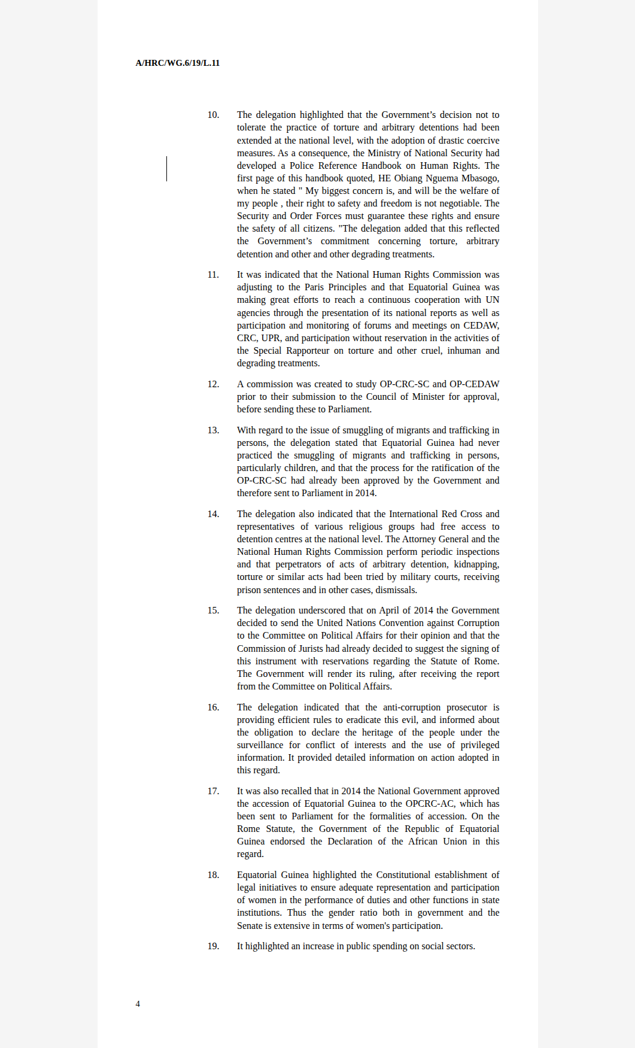A/HRC/WG.6/19/L.11
10. The delegation highlighted that the Government’s decision not to tolerate the practice of torture and arbitrary detentions had been extended at the national level, with the adoption of drastic coercive measures. As a consequence, the Ministry of National Security had developed a Police Reference Handbook on Human Rights. The first page of this handbook quoted, HE Obiang Nguema Mbasogo, when he stated " My biggest concern is, and will be the welfare of my people , their right to safety and freedom is not negotiable. The Security and Order Forces must guarantee these rights and ensure the safety of all citizens. "The delegation added that this reflected the Government’s commitment concerning torture, arbitrary detention and other and other degrading treatments.
11. It was indicated that the National Human Rights Commission was adjusting to the Paris Principles and that Equatorial Guinea was making great efforts to reach a continuous cooperation with UN agencies through the presentation of its national reports as well as participation and monitoring of forums and meetings on CEDAW, CRC, UPR, and participation without reservation in the activities of the Special Rapporteur on torture and other cruel, inhuman and degrading treatments.
12. A commission was created to study OP-CRC-SC and OP-CEDAW prior to their submission to the Council of Minister for approval, before sending these to Parliament.
13. With regard to the issue of smuggling of migrants and trafficking in persons, the delegation stated that Equatorial Guinea had never practiced the smuggling of migrants and trafficking in persons, particularly children, and that the process for the ratification of the OP-CRC-SC had already been approved by the Government and therefore sent to Parliament in 2014.
14. The delegation also indicated that the International Red Cross and representatives of various religious groups had free access to detention centres at the national level. The Attorney General and the National Human Rights Commission perform periodic inspections and that perpetrators of acts of arbitrary detention, kidnapping, torture or similar acts had been tried by military courts, receiving prison sentences and in other cases, dismissals.
15. The delegation underscored that on April of 2014 the Government decided to send the United Nations Convention against Corruption to the Committee on Political Affairs for their opinion and that the Commission of Jurists had already decided to suggest the signing of this instrument with reservations regarding the Statute of Rome. The Government will render its ruling, after receiving the report from the Committee on Political Affairs.
16. The delegation indicated that the anti-corruption prosecutor is providing efficient rules to eradicate this evil, and informed about the obligation to declare the heritage of the people under the surveillance for conflict of interests and the use of privileged information. It provided detailed information on action adopted in this regard.
17. It was also recalled that in 2014 the National Government approved the accession of Equatorial Guinea to the OPCRC-AC, which has been sent to Parliament for the formalities of accession. On the Rome Statute, the Government of the Republic of Equatorial Guinea endorsed the Declaration of the African Union in this regard.
18. Equatorial Guinea highlighted the Constitutional establishment of legal initiatives to ensure adequate representation and participation of women in the performance of duties and other functions in state institutions. Thus the gender ratio both in government and the Senate is extensive in terms of women's participation.
19. It highlighted an increase in public spending on social sectors.
4